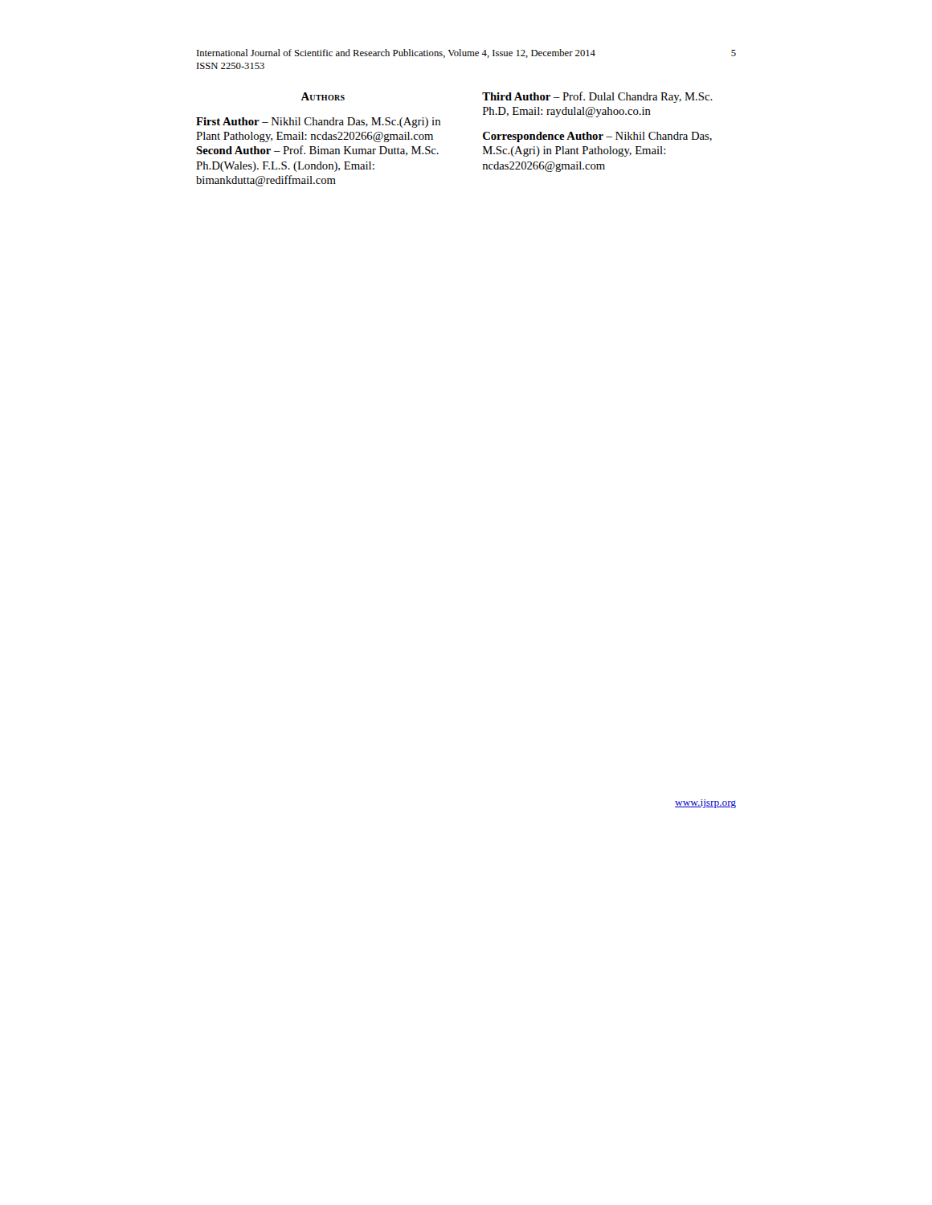International Journal of Scientific and Research Publications, Volume 4, Issue 12, December 2014
ISSN 2250-3153
5
Authors
First Author – Nikhil Chandra Das, M.Sc.(Agri) in Plant Pathology, Email: ncdas220266@gmail.com
Second Author – Prof. Biman Kumar Dutta, M.Sc. Ph.D(Wales). F.L.S. (London), Email: bimankdutta@rediffmail.com
Third Author – Prof. Dulal Chandra Ray, M.Sc. Ph.D, Email: raydulal@yahoo.co.in
Correspondence Author – Nikhil Chandra Das, M.Sc.(Agri) in Plant Pathology, Email: ncdas220266@gmail.com
www.ijsrp.org